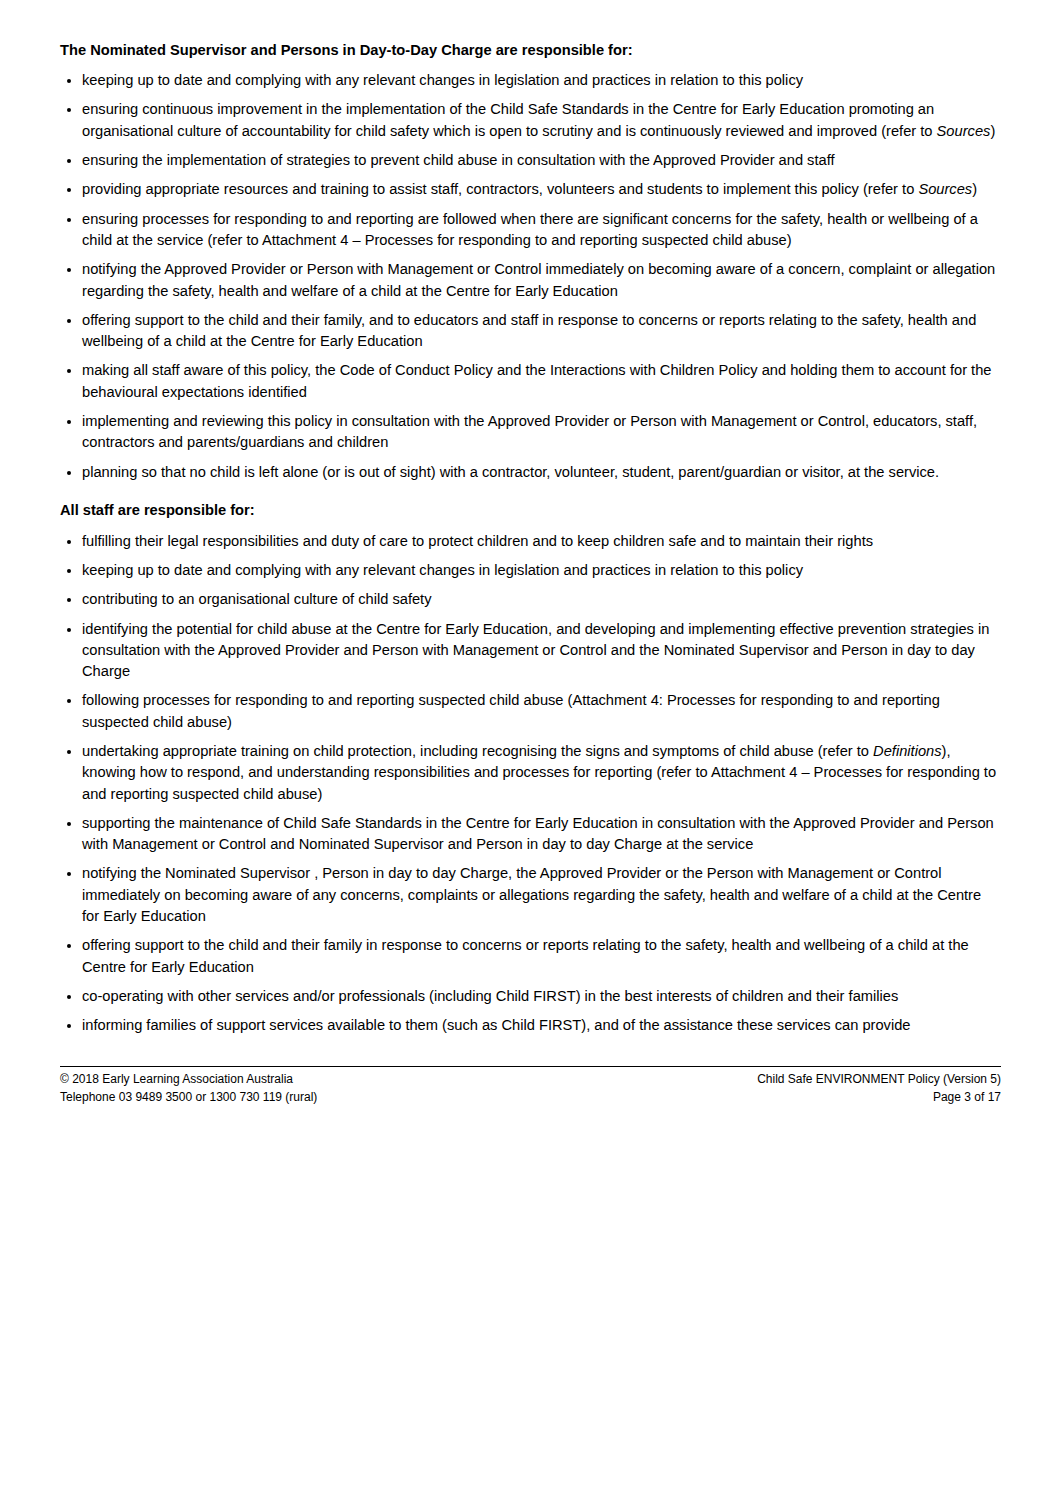The Nominated Supervisor and Persons in Day-to-Day Charge are responsible for:
keeping up to date and complying with any relevant changes in legislation and practices in relation to this policy
ensuring continuous improvement in the implementation of the Child Safe Standards in the Centre for Early Education promoting an organisational culture of accountability for child safety which is open to scrutiny and is continuously reviewed and improved (refer to Sources)
ensuring the implementation of strategies to prevent child abuse in consultation with the Approved Provider and staff
providing appropriate resources and training to assist staff, contractors, volunteers and students to implement this policy (refer to Sources)
ensuring processes for responding to and reporting are followed when there are significant concerns for the safety, health or wellbeing of a child at the service (refer to Attachment 4 – Processes for responding to and reporting suspected child abuse)
notifying the Approved Provider or Person with Management or Control immediately on becoming aware of a concern, complaint or allegation regarding the safety, health and welfare of a child at the Centre for Early Education
offering support to the child and their family, and to educators and staff in response to concerns or reports relating to the safety, health and wellbeing of a child at the Centre for Early Education
making all staff aware of this policy, the Code of Conduct Policy and the Interactions with Children Policy and holding them to account for the behavioural expectations identified
implementing and reviewing this policy in consultation with the Approved Provider or Person with Management or Control, educators, staff, contractors and parents/guardians and children
planning so that no child is left alone (or is out of sight) with a contractor, volunteer, student, parent/guardian or visitor, at the service.
All staff are responsible for:
fulfilling their legal responsibilities and duty of care to protect children and to keep children safe and to maintain their rights
keeping up to date and complying with any relevant changes in legislation and practices in relation to this policy
contributing to an organisational culture of child safety
identifying the potential for child abuse at the Centre for Early Education, and developing and implementing effective prevention strategies in consultation with the Approved Provider and Person with Management or Control and the Nominated Supervisor and Person in day to day Charge
following processes for responding to and reporting suspected child abuse (Attachment 4: Processes for responding to and reporting suspected child abuse)
undertaking appropriate training on child protection, including recognising the signs and symptoms of child abuse (refer to Definitions), knowing how to respond, and understanding responsibilities and processes for reporting (refer to Attachment 4 – Processes for responding to and reporting suspected child abuse)
supporting the maintenance of Child Safe Standards in the Centre for Early Education in consultation with the Approved Provider and Person with Management or Control and Nominated Supervisor and Person in day to day Charge at the service
notifying the Nominated Supervisor , Person in day to day Charge, the Approved Provider or the Person with Management or Control immediately on becoming aware of any concerns, complaints or allegations regarding the safety, health and welfare of a child at the Centre for Early Education
offering support to the child and their family in response to concerns or reports relating to the safety, health and wellbeing of a child at the Centre for Early Education
co-operating with other services and/or professionals (including Child FIRST) in the best interests of children and their families
informing families of support services available to them (such as Child FIRST), and of the assistance these services can provide
© 2018 Early Learning Association Australia
Telephone 03 9489 3500 or 1300 730 119 (rural)
Child Safe ENVIRONMENT Policy (Version 5)
Page 3 of 17